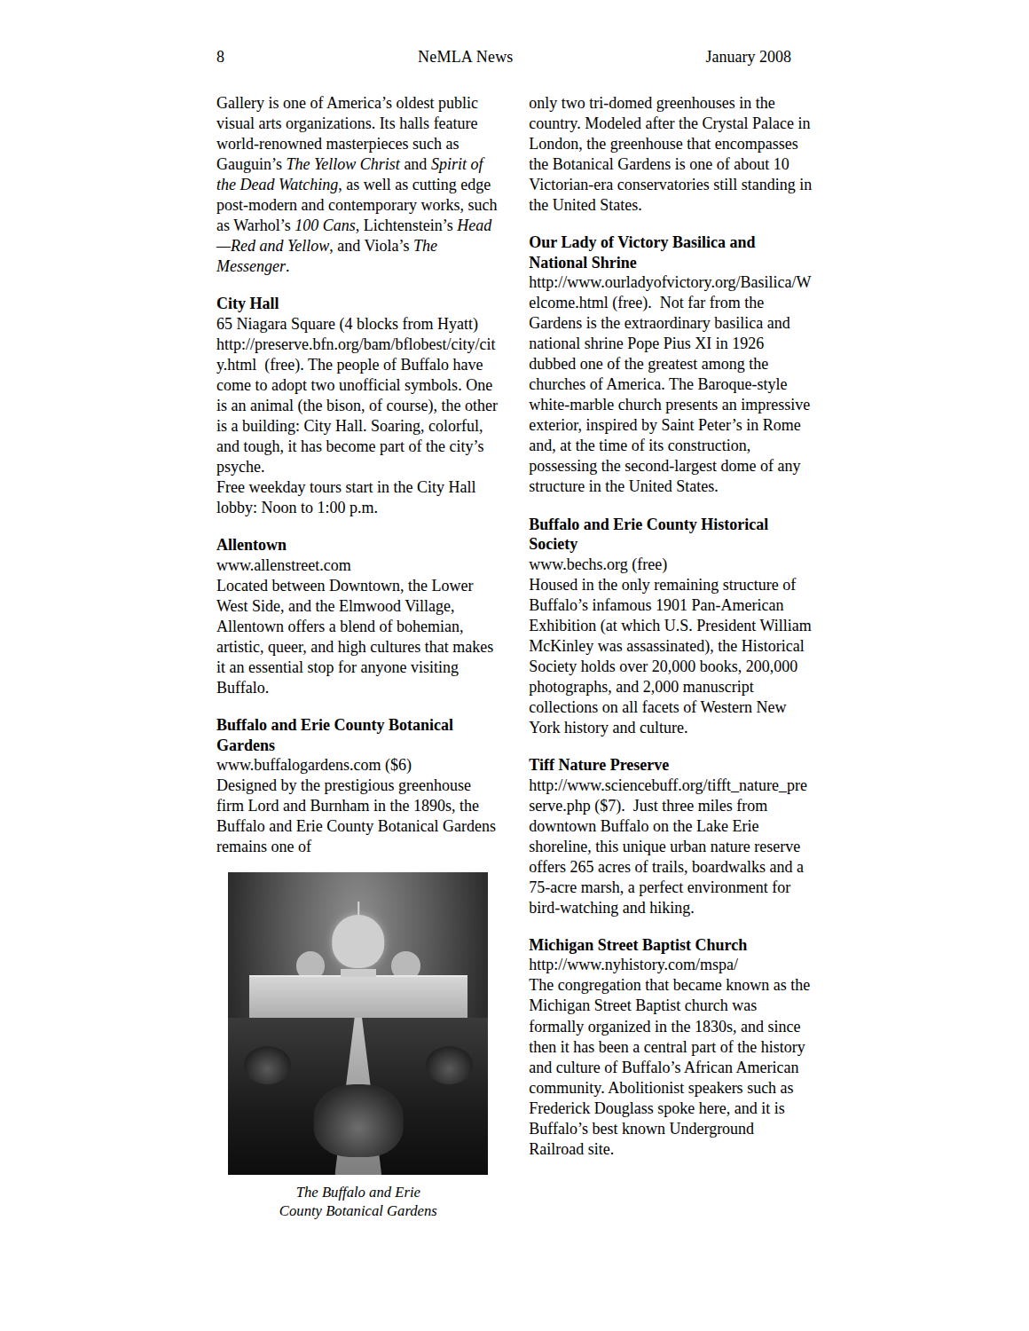8
NeMLA News
January 2008
Gallery is one of America’s oldest public visual arts organizations. Its halls feature world-renowned masterpieces such as Gauguin’s The Yellow Christ and Spirit of the Dead Watching, as well as cutting edge post-modern and contemporary works, such as Warhol’s 100 Cans, Lichtenstein’s Head—Red and Yellow, and Viola’s The Messenger.
City Hall
65 Niagara Square (4 blocks from Hyatt)
http://preserve.bfn.org/bam/bflobest/city/city.html (free). The people of Buffalo have come to adopt two unofficial symbols. One is an animal (the bison, of course), the other is a building: City Hall. Soaring, colorful, and tough, it has become part of the city’s psyche.
Free weekday tours start in the City Hall lobby: Noon to 1:00 p.m.
Allentown
www.allenstreet.com
Located between Downtown, the Lower West Side, and the Elmwood Village, Allentown offers a blend of bohemian, artistic, queer, and high cultures that makes it an essential stop for anyone visiting Buffalo.
Buffalo and Erie County Botanical Gardens
www.buffalogardens.com ($6)
Designed by the prestigious greenhouse firm Lord and Burnham in the 1890s, the Buffalo and Erie County Botanical Gardens remains one of
The Buffalo and Erie
County Botanical Gardens
only two tri-domed greenhouses in the country. Modeled after the Crystal Palace in London, the greenhouse that encompasses the Botanical Gardens is one of about 10 Victorian-era conservatories still standing in the United States.
Our Lady of Victory Basilica and National Shrine
http://www.ourladyofvictory.org/Basilica/Welcome.html (free). Not far from the Gardens is the extraordinary basilica and national shrine Pope Pius XI in 1926 dubbed one of the greatest among the churches of America. The Baroque-style white-marble church presents an impressive exterior, inspired by Saint Peter’s in Rome and, at the time of its construction, possessing the second-largest dome of any structure in the United States.
Buffalo and Erie County Historical Society
www.bechs.org (free)
Housed in the only remaining structure of Buffalo’s infamous 1901 Pan-American Exhibition (at which U.S. President William McKinley was assassinated), the Historical Society holds over 20,000 books, 200,000 photographs, and 2,000 manuscript collections on all facets of Western New York history and culture.
Tiff Nature Preserve
http://www.sciencebuff.org/tifft_nature_preserve.php ($7). Just three miles from downtown Buffalo on the Lake Erie shoreline, this unique urban nature reserve offers 265 acres of trails, boardwalks and a 75-acre marsh, a perfect environment for bird-watching and hiking.
Michigan Street Baptist Church
http://www.nyhistory.com/mspa/
The congregation that became known as the Michigan Street Baptist church was formally organized in the 1830s, and since then it has been a central part of the history and culture of Buffalo’s African American community. Abolitionist speakers such as Frederick Douglass spoke here, and it is Buffalo’s best known Underground Railroad site.